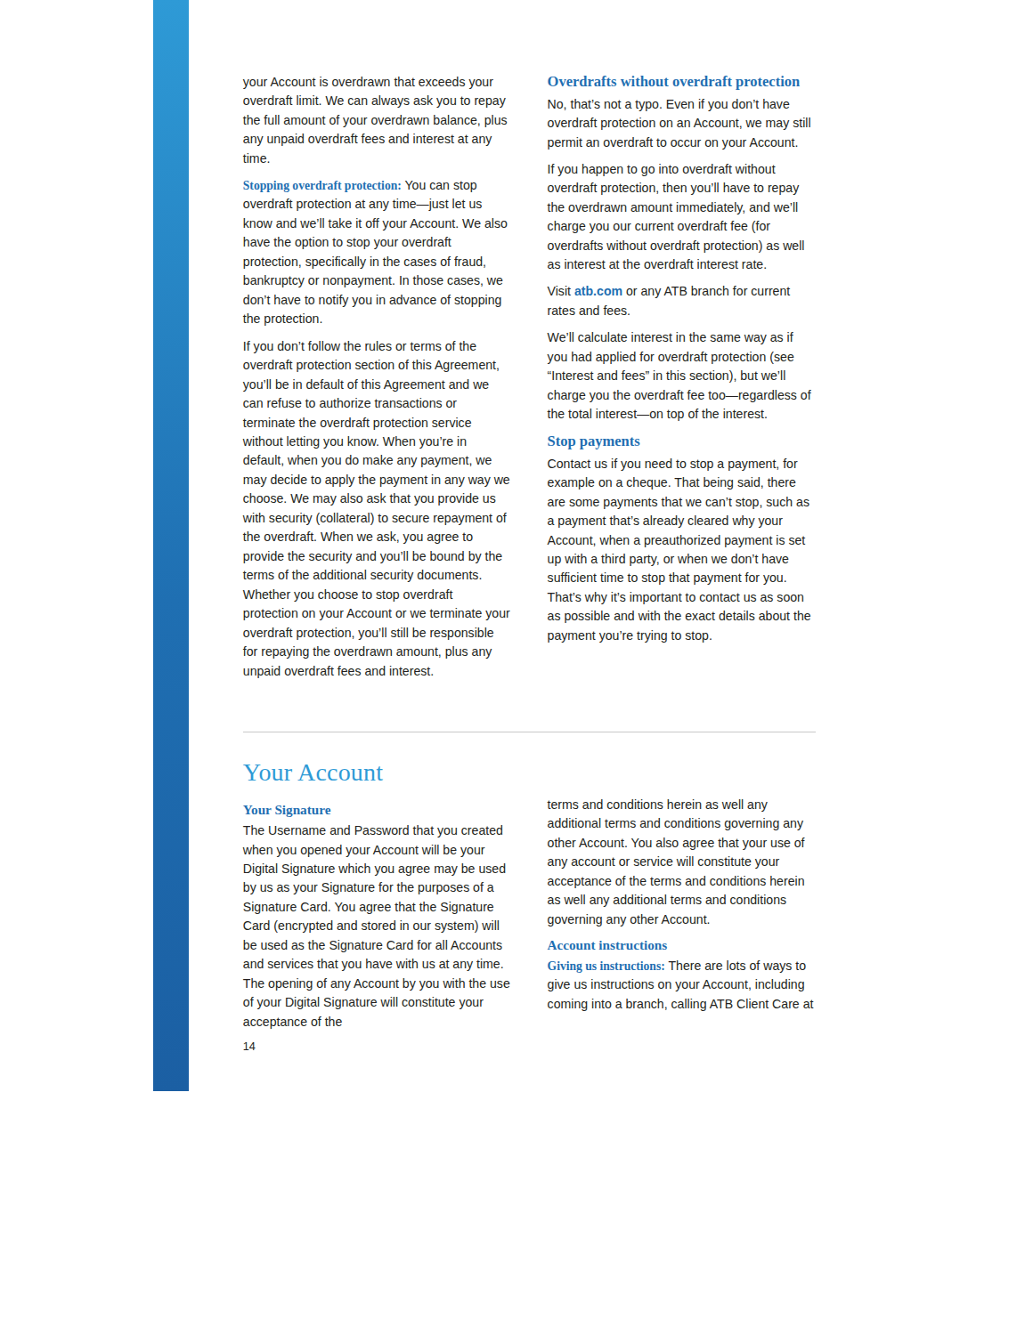your Account is overdrawn that exceeds your overdraft limit. We can always ask you to repay the full amount of your overdrawn balance, plus any unpaid overdraft fees and interest at any time.
Stopping overdraft protection: You can stop overdraft protection at any time—just let us know and we’ll take it off your Account. We also have the option to stop your overdraft protection, specifically in the cases of fraud, bankruptcy or nonpayment. In those cases, we don’t have to notify you in advance of stopping the protection.
If you don’t follow the rules or terms of the overdraft protection section of this Agreement, you’ll be in default of this Agreement and we can refuse to authorize transactions or terminate the overdraft protection service without letting you know. When you’re in default, when you do make any payment, we may decide to apply the payment in any way we choose. We may also ask that you provide us with security (collateral) to secure repayment of the overdraft. When we ask, you agree to provide the security and you’ll be bound by the terms of the additional security documents. Whether you choose to stop overdraft protection on your Account or we terminate your overdraft protection, you’ll still be responsible for repaying the overdrawn amount, plus any unpaid overdraft fees and interest.
Overdrafts without overdraft protection
No, that’s not a typo. Even if you don’t have overdraft protection on an Account, we may still permit an overdraft to occur on your Account.
If you happen to go into overdraft without overdraft protection, then you’ll have to repay the overdrawn amount immediately, and we’ll charge you our current overdraft fee (for overdrafts without overdraft protection) as well as interest at the overdraft interest rate.
Visit atb.com or any ATB branch for current rates and fees.
We’ll calculate interest in the same way as if you had applied for overdraft protection (see “Interest and fees” in this section), but we’ll charge you the overdraft fee too—regardless of the total interest—on top of the interest.
Stop payments
Contact us if you need to stop a payment, for example on a cheque. That being said, there are some payments that we can’t stop, such as a payment that’s already cleared why your Account, when a preauthorized payment is set up with a third party, or when we don’t have sufficient time to stop that payment for you. That’s why it’s important to contact us as soon as possible and with the exact details about the payment you’re trying to stop.
Your Account
Your Signature
The Username and Password that you created when you opened your Account will be your Digital Signature which you agree may be used by us as your Signature for the purposes of a Signature Card. You agree that the Signature Card (encrypted and stored in our system) will be used as the Signature Card for all Accounts and services that you have with us at any time. The opening of any Account by you with the use of your Digital Signature will constitute your acceptance of the
terms and conditions herein as well any additional terms and conditions governing any other Account. You also agree that your use of any account or service will constitute your acceptance of the terms and conditions herein as well any additional terms and conditions governing any other Account.
Account instructions
Giving us instructions: There are lots of ways to give us instructions on your Account, including coming into a branch, calling ATB Client Care at
14